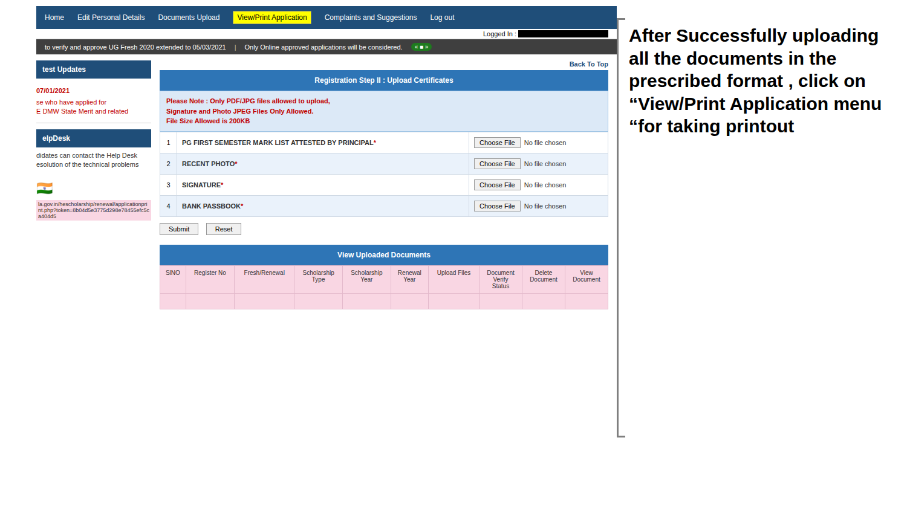Home Edit Personal Details Documents Upload View/Print Application Complaints and Suggestions Log out
Logged In : Anjana . D(20000000000)
to verify and approve UG Fresh 2020 extended to 05/03/2021 | Only Online approved applications will be considered. « ■ »
test Updates
07/01/2021
se who have applied for
E DMW State Merit and related
elpDesk
didates can contact the Help Desk
esolution of the technical problems
🇮🇳
la.gov.in/hescholarship/renewal/applicationprint.php?token=8b04d5e3775d298e78455efc5ca404d5
Back To Top
Registration Step II : Upload Certificates
Please Note : Only PDF/JPG files allowed to upload,
Signature and Photo JPEG Files Only Allowed.
File Size Allowed is 200KB
| 1 | PG FIRST SEMESTER MARK LIST ATTESTED BY PRINCIPAL * | Choose File No file chosen |
| 2 | RECENT PHOTO * | Choose File No file chosen |
| 3 | SIGNATURE * | Choose File No file chosen |
| 4 | BANK PASSBOOK * | Choose File No file chosen |
Submit Reset
View Uploaded Documents
| SlNO | Register No | Fresh/Renewal | Scholarship Type | Scholarship Year | Renewal Year | Upload Files | Document Verify Status | Delete Document | View Document |
| --- | --- | --- | --- | --- | --- | --- | --- | --- | --- |
After Successfully uploading all the documents in the prescribed format , click on “View/Print Application menu “for taking printout